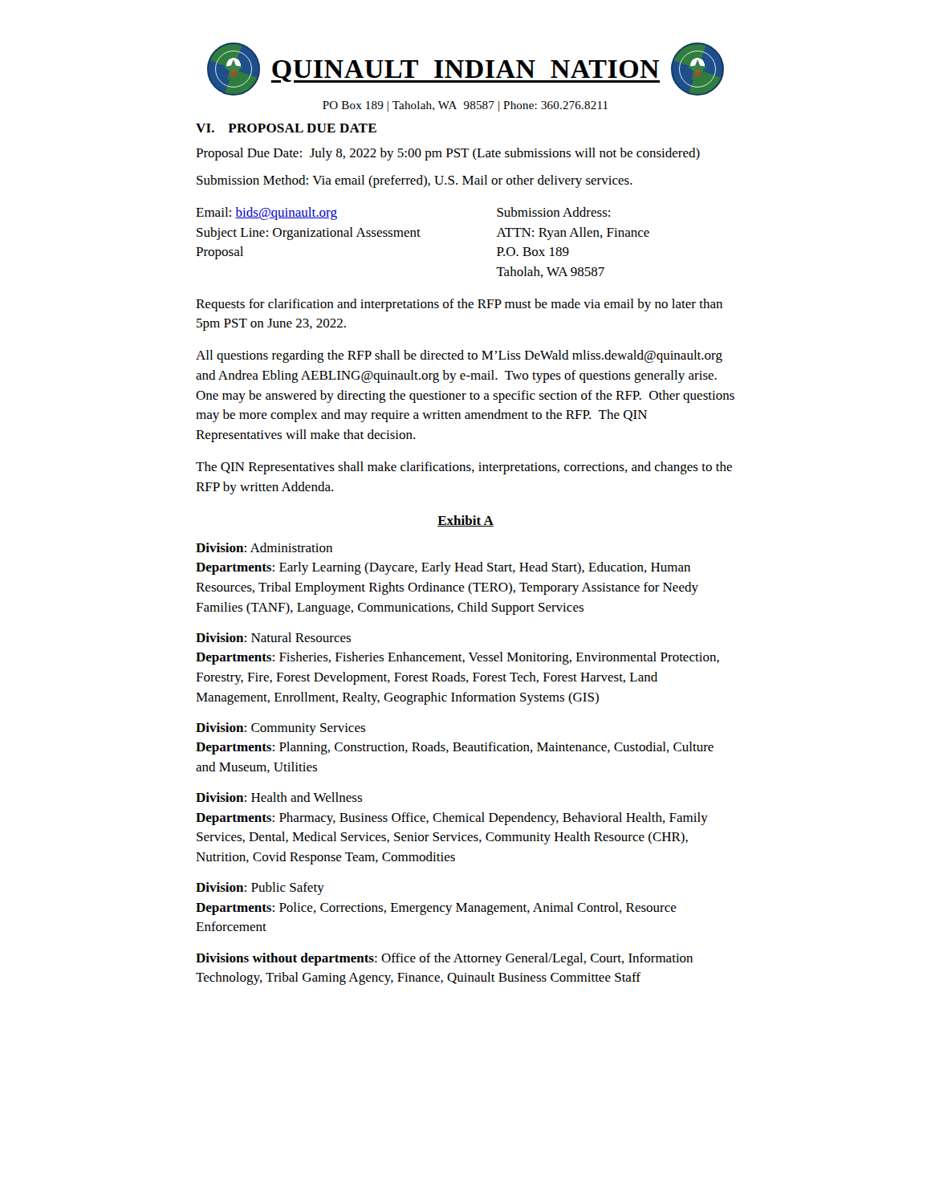QUINAULT INDIAN NATION
PO Box 189 | Taholah, WA 98587 | Phone: 360.276.8211
VI. PROPOSAL DUE DATE
Proposal Due Date: July 8, 2022 by 5:00 pm PST (Late submissions will not be considered)
Submission Method: Via email (preferred), U.S. Mail or other delivery services.
Email: bids@quinault.org
Subject Line: Organizational Assessment Proposal
Submission Address:
ATTN: Ryan Allen, Finance
P.O. Box 189
Taholah, WA 98587
Requests for clarification and interpretations of the RFP must be made via email by no later than 5pm PST on June 23, 2022.
All questions regarding the RFP shall be directed to M’Liss DeWald mliss.dewald@quinault.org and Andrea Ebling AEBLING@quinault.org by e-mail. Two types of questions generally arise. One may be answered by directing the questioner to a specific section of the RFP. Other questions may be more complex and may require a written amendment to the RFP. The QIN Representatives will make that decision.
The QIN Representatives shall make clarifications, interpretations, corrections, and changes to the RFP by written Addenda.
Exhibit A
Division: Administration
Departments: Early Learning (Daycare, Early Head Start, Head Start), Education, Human Resources, Tribal Employment Rights Ordinance (TERO), Temporary Assistance for Needy Families (TANF), Language, Communications, Child Support Services
Division: Natural Resources
Departments: Fisheries, Fisheries Enhancement, Vessel Monitoring, Environmental Protection, Forestry, Fire, Forest Development, Forest Roads, Forest Tech, Forest Harvest, Land Management, Enrollment, Realty, Geographic Information Systems (GIS)
Division: Community Services
Departments: Planning, Construction, Roads, Beautification, Maintenance, Custodial, Culture and Museum, Utilities
Division: Health and Wellness
Departments: Pharmacy, Business Office, Chemical Dependency, Behavioral Health, Family Services, Dental, Medical Services, Senior Services, Community Health Resource (CHR), Nutrition, Covid Response Team, Commodities
Division: Public Safety
Departments: Police, Corrections, Emergency Management, Animal Control, Resource Enforcement
Divisions without departments: Office of the Attorney General/Legal, Court, Information Technology, Tribal Gaming Agency, Finance, Quinault Business Committee Staff